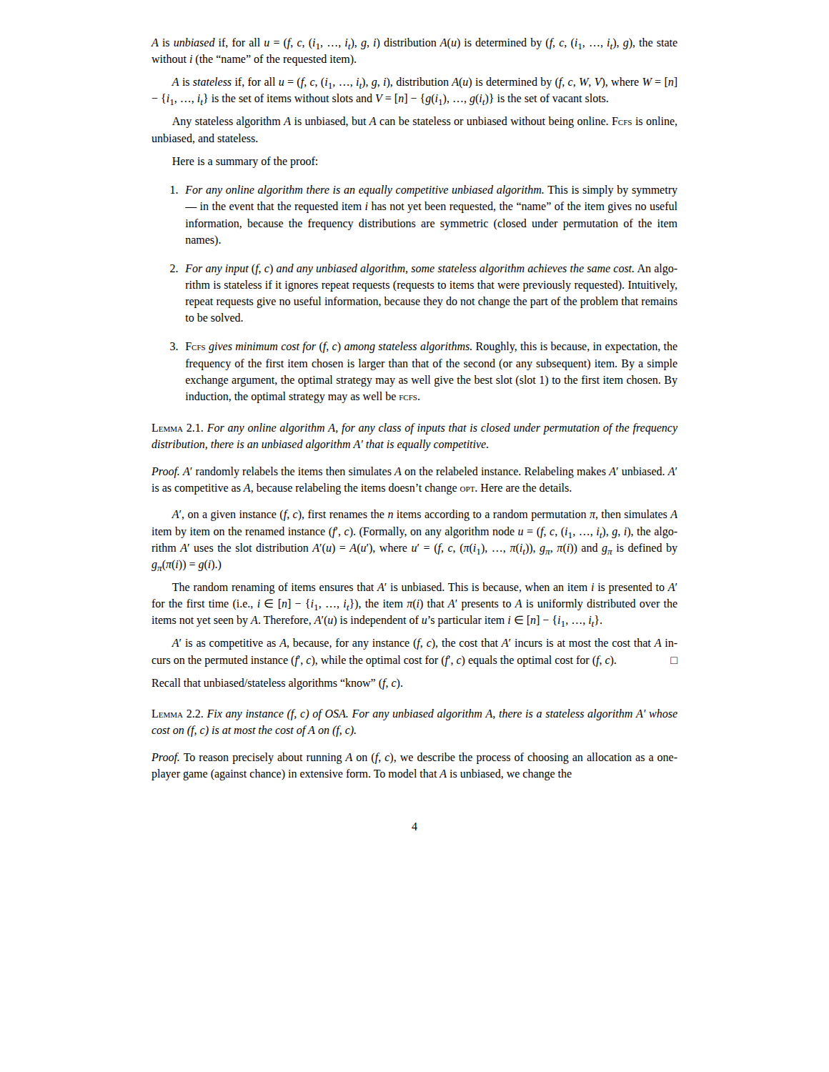A is unbiased if, for all u = (f, c, (i1, …, it), g, i) distribution A(u) is determined by (f, c, (i1, …, it), g), the state without i (the “name” of the requested item).
A is stateless if, for all u = (f, c, (i1, …, it), g, i), distribution A(u) is determined by (f, c, W, V), where W = [n] − {i1, …, it} is the set of items without slots and V = [n] − {g(i1), …, g(it)} is the set of vacant slots.
Any stateless algorithm A is unbiased, but A can be stateless or unbiased without being online. Fcfs is online, unbiased, and stateless.
Here is a summary of the proof:
For any online algorithm there is an equally competitive unbiased algorithm. This is simply by symmetry — in the event that the requested item i has not yet been requested, the “name” of the item gives no useful information, because the frequency distributions are symmetric (closed under permutation of the item names).
For any input (f, c) and any unbiased algorithm, some stateless algorithm achieves the same cost. An algorithm is stateless if it ignores repeat requests (requests to items that were previously requested). Intuitively, repeat requests give no useful information, because they do not change the part of the problem that remains to be solved.
Fcfs gives minimum cost for (f, c) among stateless algorithms. Roughly, this is because, in expectation, the frequency of the first item chosen is larger than that of the second (or any subsequent) item. By a simple exchange argument, the optimal strategy may as well give the best slot (slot 1) to the first item chosen. By induction, the optimal strategy may as well be fcfs.
Lemma 2.1. For any online algorithm A, for any class of inputs that is closed under permutation of the frequency distribution, there is an unbiased algorithm A′ that is equally competitive.
Proof. A′ randomly relabels the items then simulates A on the relabeled instance. Relabeling makes A′ unbiased. A′ is as competitive as A, because relabeling the items doesn’t change opt. Here are the details.
A′, on a given instance (f, c), first renames the n items according to a random permutation π, then simulates A item by item on the renamed instance (f′, c). (Formally, on any algorithm node u = (f, c, (i1, …, it), g, i), the algorithm A′ uses the slot distribution A′(u) = A(u′), where u′ = (f, c, (π(i1), …, π(it)), gπ, π(i)) and gπ is defined by gπ(π(i)) = g(i).)
The random renaming of items ensures that A′ is unbiased. This is because, when an item i is presented to A′ for the first time (i.e., i ∈ [n] − {i1, …, it}), the item π(i) that A′ presents to A is uniformly distributed over the items not yet seen by A. Therefore, A′(u) is independent of u’s particular item i ∈ [n] − {i1, …, it}.
A′ is as competitive as A, because, for any instance (f, c), the cost that A′ incurs is at most the cost that A incurs on the permuted instance (f′, c), while the optimal cost for (f′, c) equals the optimal cost for (f, c). □
Recall that unbiased/stateless algorithms “know” (f, c).
Lemma 2.2. Fix any instance (f, c) of OSA. For any unbiased algorithm A, there is a stateless algorithm A′ whose cost on (f, c) is at most the cost of A on (f, c).
Proof. To reason precisely about running A on (f, c), we describe the process of choosing an allocation as a one-player game (against chance) in extensive form. To model that A is unbiased, we change the
4